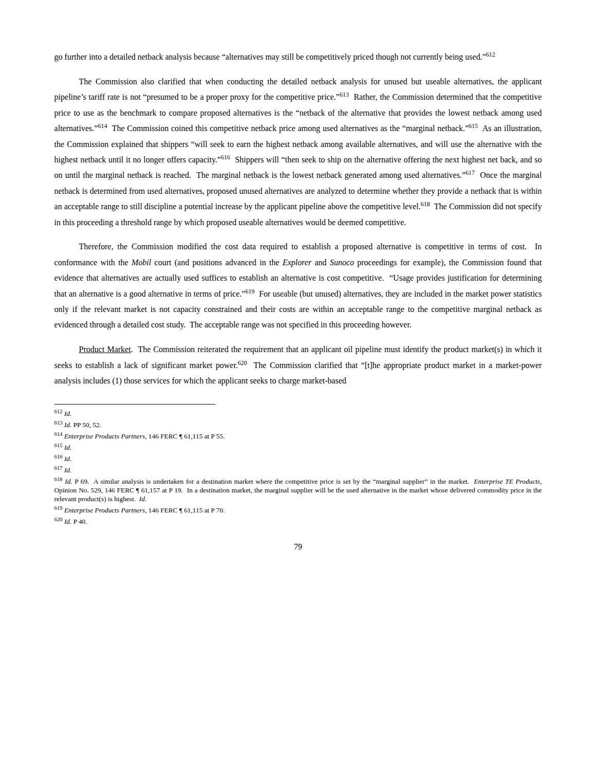go further into a detailed netback analysis because “alternatives may still be competitively priced though not currently being used.”612
The Commission also clarified that when conducting the detailed netback analysis for unused but useable alternatives, the applicant pipeline’s tariff rate is not “presumed to be a proper proxy for the competitive price.”613 Rather, the Commission determined that the competitive price to use as the benchmark to compare proposed alternatives is the “netback of the alternative that provides the lowest netback among used alternatives.”614 The Commission coined this competitive netback price among used alternatives as the “marginal netback.”615 As an illustration, the Commission explained that shippers “will seek to earn the highest netback among available alternatives, and will use the alternative with the highest netback until it no longer offers capacity.”616 Shippers will “then seek to ship on the alternative offering the next highest net back, and so on until the marginal netback is reached. The marginal netback is the lowest netback generated among used alternatives.”617 Once the marginal netback is determined from used alternatives, proposed unused alternatives are analyzed to determine whether they provide a netback that is within an acceptable range to still discipline a potential increase by the applicant pipeline above the competitive level.618 The Commission did not specify in this proceeding a threshold range by which proposed useable alternatives would be deemed competitive.
Therefore, the Commission modified the cost data required to establish a proposed alternative is competitive in terms of cost. In conformance with the Mobil court (and positions advanced in the Explorer and Sunoco proceedings for example), the Commission found that evidence that alternatives are actually used suffices to establish an alternative is cost competitive. “Usage provides justification for determining that an alternative is a good alternative in terms of price.”619 For useable (but unused) alternatives, they are included in the market power statistics only if the relevant market is not capacity constrained and their costs are within an acceptable range to the competitive marginal netback as evidenced through a detailed cost study. The acceptable range was not specified in this proceeding however.
Product Market. The Commission reiterated the requirement that an applicant oil pipeline must identify the product market(s) in which it seeks to establish a lack of significant market power.620 The Commission clarified that “[t]he appropriate product market in a market-power analysis includes (1) those services for which the applicant seeks to charge market-based
612 Id.
613 Id. PP 50, 52.
614 Enterprise Products Partners, 146 FERC ¶ 61,115 at P 55.
615 Id.
616 Id.
617 Id.
618 Id. P 69. A similar analysis is undertaken for a destination market where the competitive price is set by the “marginal supplier” in the market. Enterprise TE Products, Opinion No. 529, 146 FERC ¶ 61,157 at P 19. In a destination market, the marginal supplier will be the used alternative in the market whose delivered commodity price in the relevant product(s) is highest. Id.
619 Enterprise Products Partners, 146 FERC ¶ 61,115 at P 70.
620 Id. P 40.
79